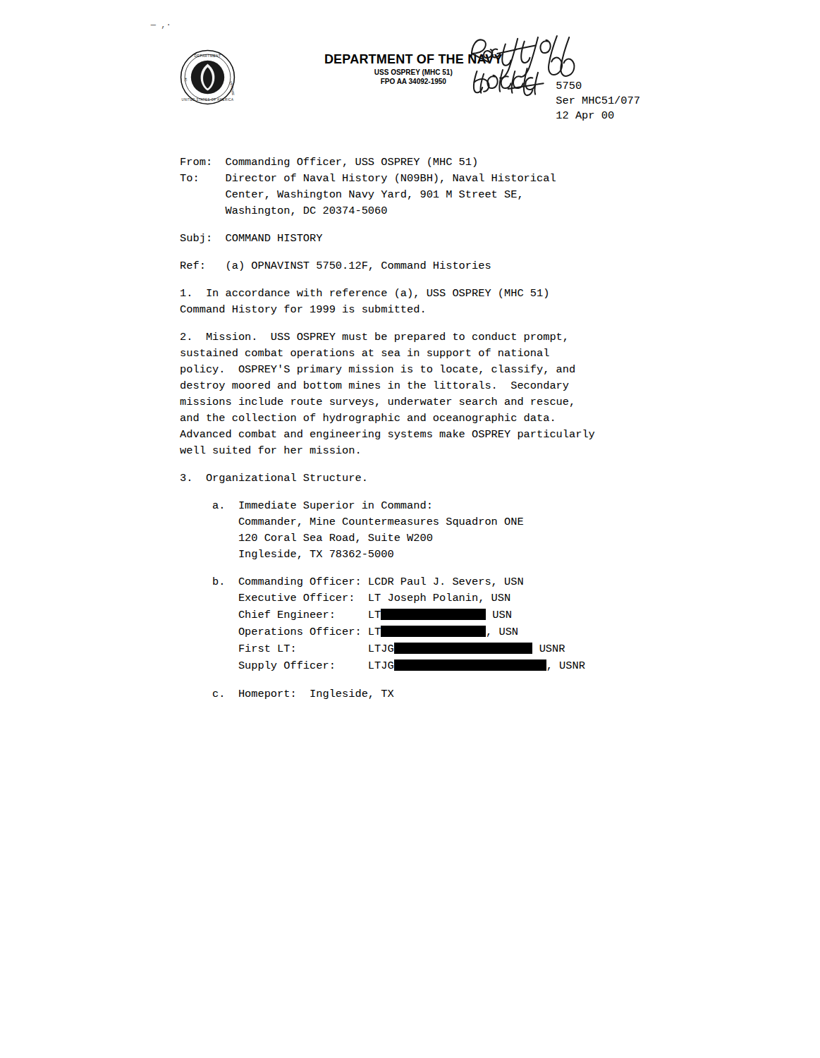— ,·
DEPARTMENT UNITED STATES OF AMERICA OF DEFENSE
DEPARTMENT OF THE NAVY
USS OSPREY (MHC 51)
FPO AA 34092-1950
Handwritten annotation: Rec'd 4/18/00 W/O disk
5750 Ser MHC51/077 12 Apr 00
From:  Commanding Officer, USS OSPREY (MHC 51)
To:    Director of Naval History (N09BH), Naval Historical
       Center, Washington Navy Yard, 901 M Street SE,
       Washington, DC 20374-5060
Subj:  COMMAND HISTORY
Ref:   (a) OPNAVINST 5750.12F, Command Histories
1.  In accordance with reference (a), USS OSPREY (MHC 51)
Command History for 1999 is submitted.
2.  Mission.  USS OSPREY must be prepared to conduct prompt,
sustained combat operations at sea in support of national
policy.  OSPREY'S primary mission is to locate, classify, and
destroy moored and bottom mines in the littorals.  Secondary
missions include route surveys, underwater search and rescue,
and the collection of hydrographic and oceanographic data.
Advanced combat and engineering systems make OSPREY particularly
well suited for her mission.
3.  Organizational Structure.
     a.  Immediate Superior in Command:
         Commander, Mine Countermeasures Squadron ONE
         120 Coral Sea Road, Suite W200
         Ingleside, TX 78362-5000
     b.  Commanding Officer: LCDR Paul J. Severs, USN
         Executive Officer:  LT Joseph Polanin, USN
         Chief Engineer:     LT USN
         Operations Officer: LT , USN
         First LT:           LTJG USNR
         Supply Officer:     LTJG , USNR
     c.  Homeport:  Ingleside, TX